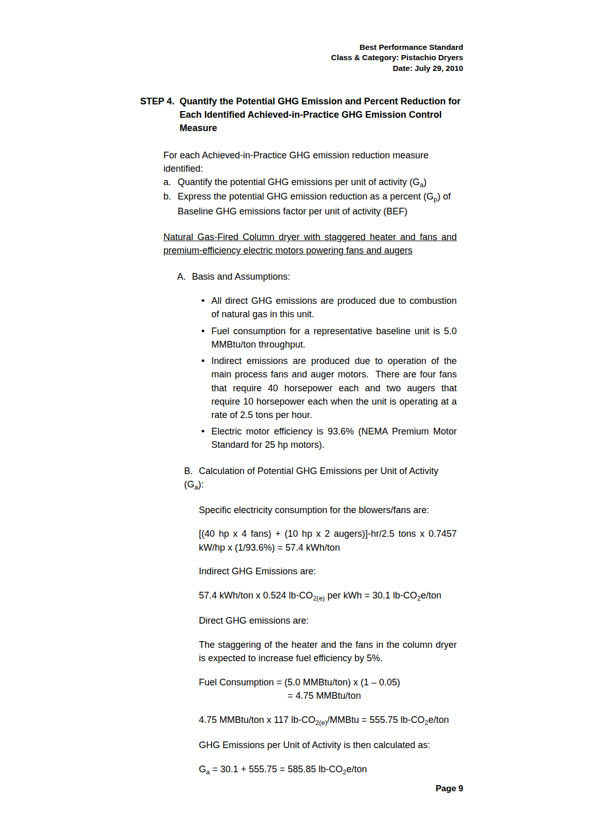Best Performance Standard
Class & Category: Pistachio Dryers
Date: July 29, 2010
STEP 4. Quantify the Potential GHG Emission and Percent Reduction for Each Identified Achieved-in-Practice GHG Emission Control Measure
For each Achieved-in-Practice GHG emission reduction measure identified:
a. Quantify the potential GHG emissions per unit of activity (Ga)
b. Express the potential GHG emission reduction as a percent (Gp) of Baseline GHG emissions factor per unit of activity (BEF)
Natural Gas-Fired Column dryer with staggered heater and fans and premium-efficiency electric motors powering fans and augers
A. Basis and Assumptions:
All direct GHG emissions are produced due to combustion of natural gas in this unit.
Fuel consumption for a representative baseline unit is 5.0 MMBtu/ton throughput.
Indirect emissions are produced due to operation of the main process fans and auger motors. There are four fans that require 40 horsepower each and two augers that require 10 horsepower each when the unit is operating at a rate of 2.5 tons per hour.
Electric motor efficiency is 93.6% (NEMA Premium Motor Standard for 25 hp motors).
B. Calculation of Potential GHG Emissions per Unit of Activity (Ga):
Specific electricity consumption for the blowers/fans are:
[(40 hp x 4 fans) + (10 hp x 2 augers)]-hr/2.5 tons x 0.7457 kW/hp x (1/93.6%) = 57.4 kWh/ton
Indirect GHG Emissions are:
57.4 kWh/ton x 0.524 lb-CO2(e) per kWh = 30.1 lb-CO2e/ton
Direct GHG emissions are:
The staggering of the heater and the fans in the column dryer is expected to increase fuel efficiency by 5%.
Fuel Consumption = (5.0 MMBtu/ton) x (1 – 0.05)
= 4.75 MMBtu/ton
4.75 MMBtu/ton x 117 lb-CO2(e)/MMBtu = 555.75 lb-CO2e/ton
GHG Emissions per Unit of Activity is then calculated as:
Ga = 30.1 + 555.75 = 585.85 lb-CO2e/ton
Page 9